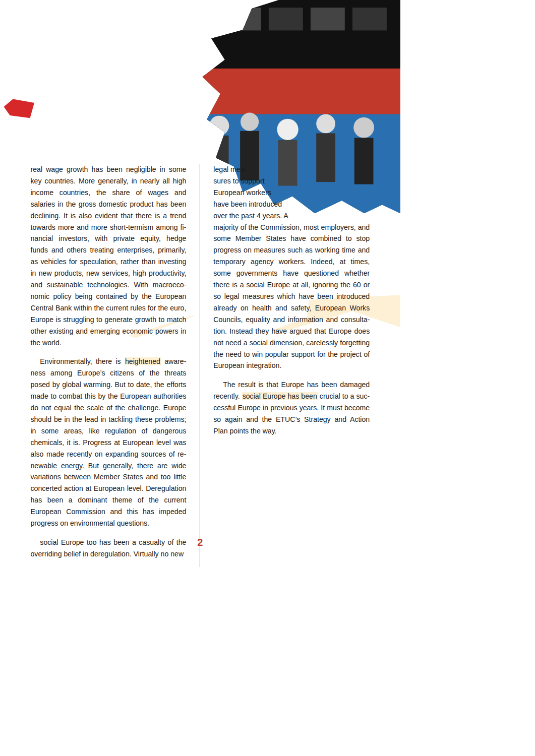real wage growth has been negligible in some key countries. More generally, in nearly all high income countries, the share of wages and salaries in the gross domestic product has been declining. It is also evident that there is a trend towards more and more short-termism among financial investors, with private equity, hedge funds and others treating enterprises, primarily, as vehicles for speculation, rather than investing in new products, new services, high productivity, and sustainable technologies. With macroeconomic policy being contained by the European Central Bank within the current rules for the euro, Europe is struggling to generate growth to match other existing and emerging economic powers in the world.
Environmentally, there is heightened awareness among Europe’s citizens of the threats posed by global warming. But to date, the efforts made to combat this by the European authorities do not equal the scale of the challenge. Europe should be in the lead in tackling these problems; in some areas, like regulation of dangerous chemicals, it is. Progress at European level was also made recently on expanding sources of renewable energy. But generally, there are wide variations between Member States and too little concerted action at European level. Deregulation has been a dominant theme of the current European Commission and this has impeded progress on environmental questions.
social Europe too has been a casualty of the overriding belief in deregulation. Virtually no new
legal mea- sures to support European workers have been introduced over the past 4 years. A majority of the Commission, most employers, and some Member States have combined to stop progress on measures such as working time and temporary agency workers. Indeed, at times, some governments have questioned whether there is a social Europe at all, ignoring the 60 or so legal measures which have been introduced already on health and safety, European Works Councils, equality and information and consultation. Instead they have argued that Europe does not need a social dimension, carelessly forgetting the need to win popular support for the project of European integration.
The result is that Europe has been damaged recently. social Europe has been crucial to a successful Europe in previous years. It must become so again and the ETUC’s Strategy and Action Plan points the way.
2